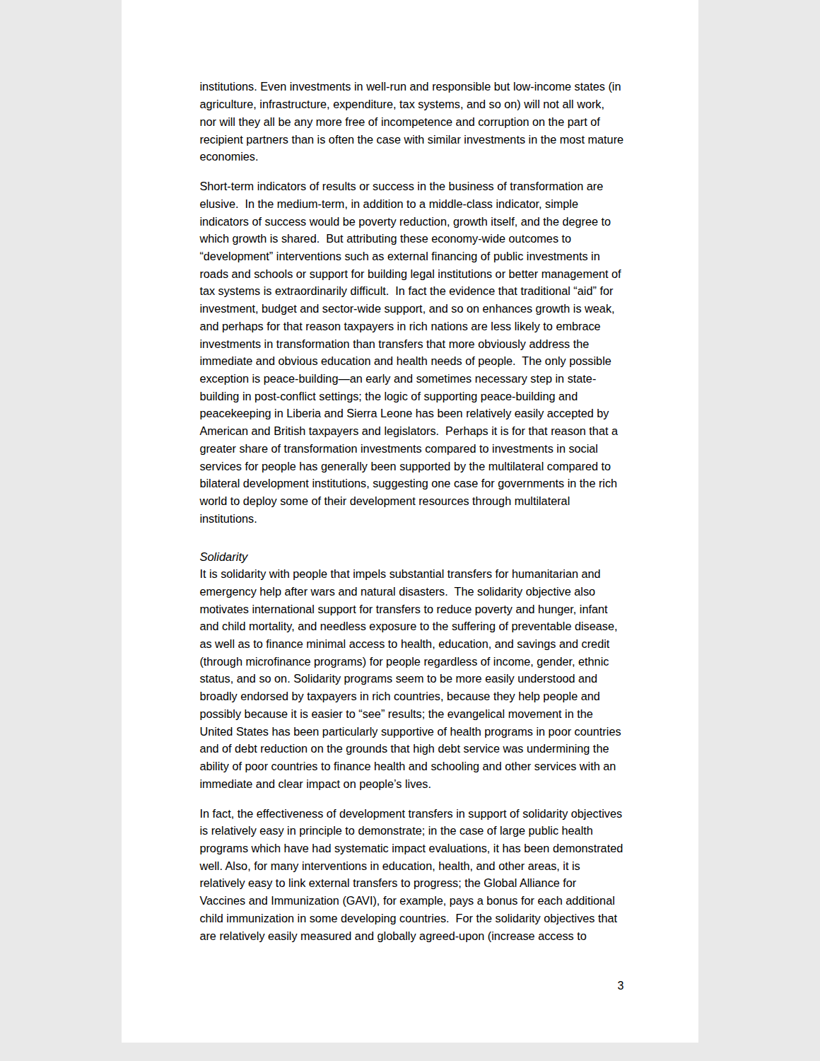institutions. Even investments in well-run and responsible but low-income states (in agriculture, infrastructure, expenditure, tax systems, and so on) will not all work, nor will they all be any more free of incompetence and corruption on the part of recipient partners than is often the case with similar investments in the most mature economies.
Short-term indicators of results or success in the business of transformation are elusive. In the medium-term, in addition to a middle-class indicator, simple indicators of success would be poverty reduction, growth itself, and the degree to which growth is shared. But attributing these economy-wide outcomes to “development” interventions such as external financing of public investments in roads and schools or support for building legal institutions or better management of tax systems is extraordinarily difficult. In fact the evidence that traditional “aid” for investment, budget and sector-wide support, and so on enhances growth is weak, and perhaps for that reason taxpayers in rich nations are less likely to embrace investments in transformation than transfers that more obviously address the immediate and obvious education and health needs of people. The only possible exception is peace-building—an early and sometimes necessary step in state-building in post-conflict settings; the logic of supporting peace-building and peacekeeping in Liberia and Sierra Leone has been relatively easily accepted by American and British taxpayers and legislators. Perhaps it is for that reason that a greater share of transformation investments compared to investments in social services for people has generally been supported by the multilateral compared to bilateral development institutions, suggesting one case for governments in the rich world to deploy some of their development resources through multilateral institutions.
Solidarity
It is solidarity with people that impels substantial transfers for humanitarian and emergency help after wars and natural disasters. The solidarity objective also motivates international support for transfers to reduce poverty and hunger, infant and child mortality, and needless exposure to the suffering of preventable disease, as well as to finance minimal access to health, education, and savings and credit (through microfinance programs) for people regardless of income, gender, ethnic status, and so on. Solidarity programs seem to be more easily understood and broadly endorsed by taxpayers in rich countries, because they help people and possibly because it is easier to “see” results; the evangelical movement in the United States has been particularly supportive of health programs in poor countries and of debt reduction on the grounds that high debt service was undermining the ability of poor countries to finance health and schooling and other services with an immediate and clear impact on people’s lives.
In fact, the effectiveness of development transfers in support of solidarity objectives is relatively easy in principle to demonstrate; in the case of large public health programs which have had systematic impact evaluations, it has been demonstrated well. Also, for many interventions in education, health, and other areas, it is relatively easy to link external transfers to progress; the Global Alliance for Vaccines and Immunization (GAVI), for example, pays a bonus for each additional child immunization in some developing countries. For the solidarity objectives that are relatively easily measured and globally agreed-upon (increase access to
3